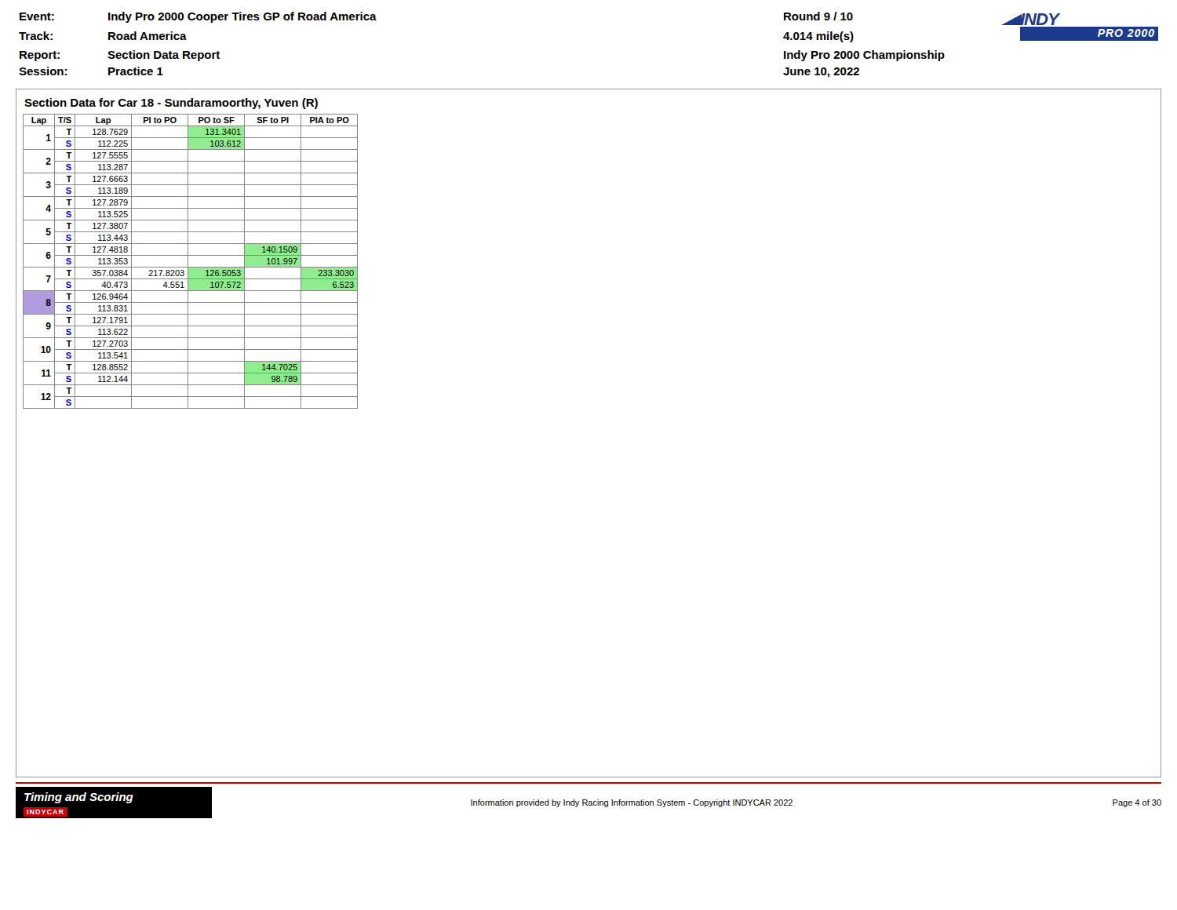| Event: | Indy Pro 2000 Cooper Tires GP of Road America | Round 9 / 10 | INDY PRO 2000 |
| Track: | Road America | 4.014 mile(s) |
| Report: | Section Data Report | Indy Pro 2000 Championship | |
| Session: | Practice 1 | June 10, 2022 | |
Section Data for Car 18 - Sundaramoorthy, Yuven (R)
| Lap | T/S | Lap | PI to PO | PO to SF | SF to PI | PIA to PO |
| --- | --- | --- | --- | --- | --- | --- |
| 1 | T | 128.7629 | | 131.3401 | | |
| S | 112.225 | | 103.612 | | |
| 2 | T | 127.5555 | | | | |
| S | 113.287 | | | | |
| 3 | T | 127.6663 | | | | |
| S | 113.189 | | | | |
| 4 | T | 127.2879 | | | | |
| S | 113.525 | | | | |
| 5 | T | 127.3807 | | | | |
| S | 113.443 | | | | |
| 6 | T | 127.4818 | | | 140.1509 | |
| S | 113.353 | | | 101.997 | |
| 7 | T | 357.0384 | 217.8203 | 126.5053 | | 233.3030 |
| S | 40.473 | 4.551 | 107.572 | | 6.523 |
| 8 | T | 126.9464 | | | | |
| S | 113.831 | | | | |
| 9 | T | 127.1791 | | | | |
| S | 113.622 | | | | |
| 10 | T | 127.2703 | | | | |
| S | 113.541 | | | | |
| 11 | T | 128.8552 | | | 144.7025 | |
| S | 112.144 | | | 98.789 | |
| 12 | T | | | | | |
| S | | | | | |
Timing and Scoring
INDYCAR
Information provided by Indy Racing Information System - Copyright INDYCAR 2022
Page 4 of 30